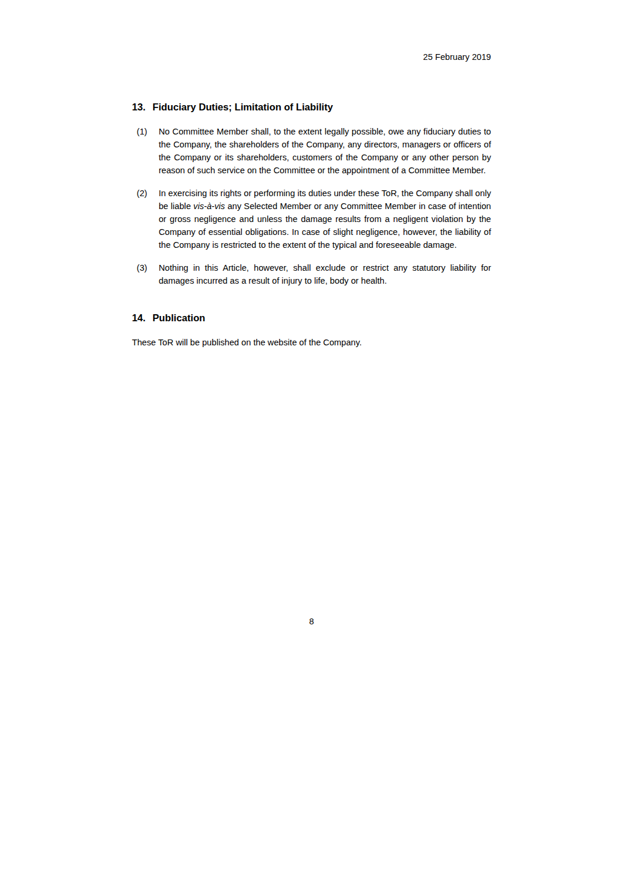25 February 2019
13. Fiduciary Duties; Limitation of Liability
(1) No Committee Member shall, to the extent legally possible, owe any fiduciary duties to the Company, the shareholders of the Company, any directors, managers or officers of the Company or its shareholders, customers of the Company or any other person by reason of such service on the Committee or the appointment of a Committee Member.
(2) In exercising its rights or performing its duties under these ToR, the Company shall only be liable vis-à-vis any Selected Member or any Committee Member in case of intention or gross negligence and unless the damage results from a negligent violation by the Company of essential obligations. In case of slight negligence, however, the liability of the Company is restricted to the extent of the typical and foreseeable damage.
(3) Nothing in this Article, however, shall exclude or restrict any statutory liability for damages incurred as a result of injury to life, body or health.
14. Publication
These ToR will be published on the website of the Company.
8